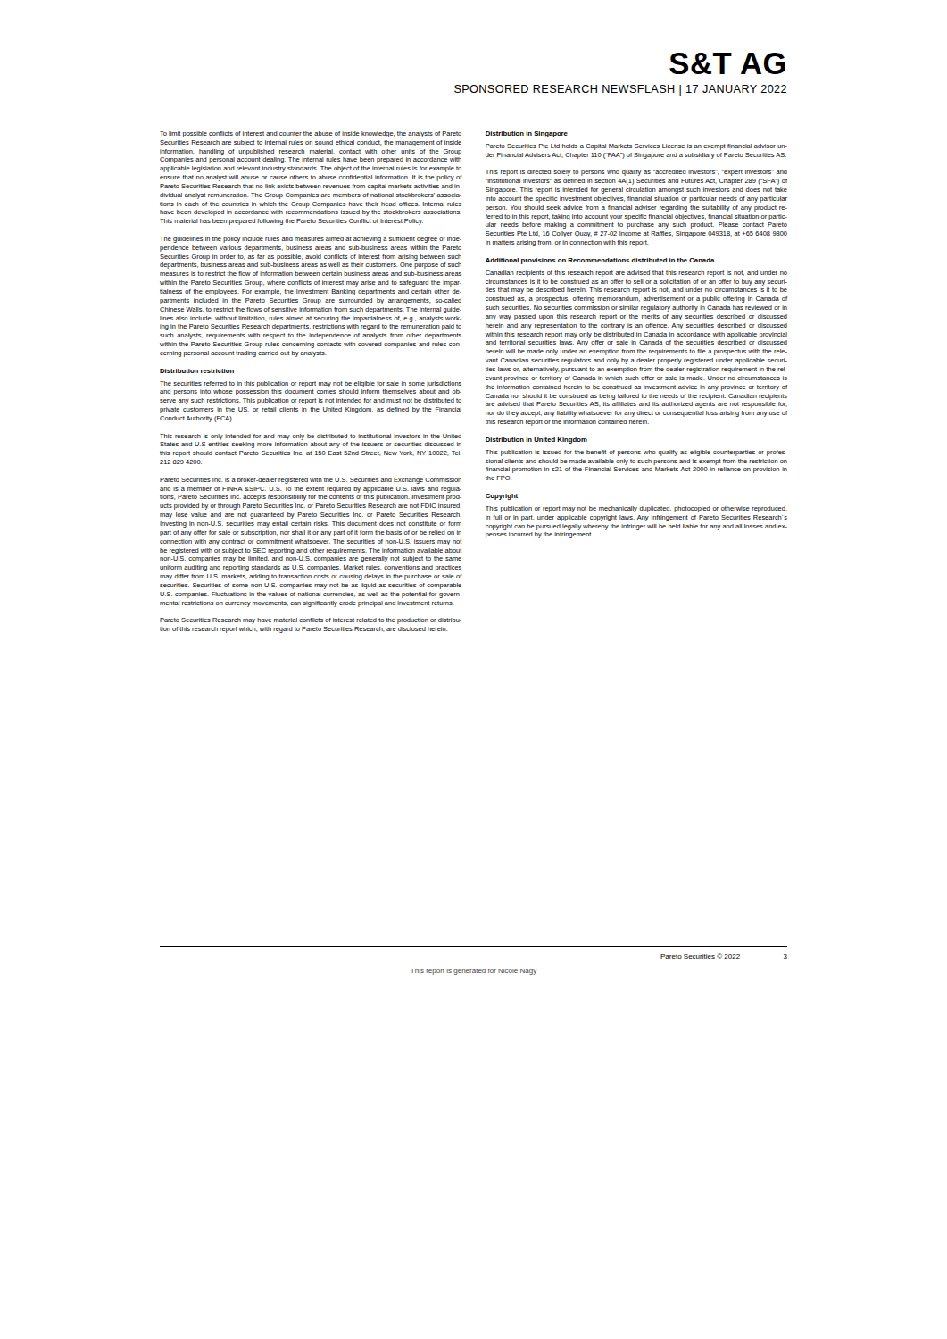S&T AG
SPONSORED RESEARCH NEWSFLASH | 17 JANUARY 2022
To limit possible conflicts of interest and counter the abuse of inside knowledge, the analysts of Pareto Securities Research are subject to internal rules on sound ethical conduct, the management of inside information, handling of unpublished research material, contact with other units of the Group Companies and personal account dealing. The internal rules have been prepared in accordance with applicable legislation and relevant industry standards. The object of the internal rules is for example to ensure that no analyst will abuse or cause others to abuse confidential information. It is the policy of Pareto Securities Research that no link exists between revenues from capital markets activities and individual analyst remuneration. The Group Companies are members of national stockbrokers' associations in each of the countries in which the Group Companies have their head offices. Internal rules have been developed in accordance with recommendations issued by the stockbrokers associations. This material has been prepared following the Pareto Securities Conflict of Interest Policy.
The guidelines in the policy include rules and measures aimed at achieving a sufficient degree of independence between various departments, business areas and sub-business areas within the Pareto Securities Group in order to, as far as possible, avoid conflicts of interest from arising between such departments, business areas and sub-business areas as well as their customers. One purpose of such measures is to restrict the flow of information between certain business areas and sub-business areas within the Pareto Securities Group, where conflicts of interest may arise and to safeguard the impartialness of the employees. For example, the Investment Banking departments and certain other departments included in the Pareto Securities Group are surrounded by arrangements, so-called Chinese Walls, to restrict the flows of sensitive information from such departments. The internal guidelines also include, without limitation, rules aimed at securing the impartialness of, e.g., analysts working in the Pareto Securities Research departments, restrictions with regard to the remuneration paid to such analysts, requirements with respect to the independence of analysts from other departments within the Pareto Securities Group rules concerning contacts with covered companies and rules concerning personal account trading carried out by analysts.
Distribution restriction
The securities referred to in this publication or report may not be eligible for sale in some jurisdictions and persons into whose possession this document comes should inform themselves about and observe any such restrictions. This publication or report is not intended for and must not be distributed to private customers in the US, or retail clients in the United Kingdom, as defined by the Financial Conduct Authority (FCA).
This research is only intended for and may only be distributed to institutional investors in the United States and U.S entities seeking more information about any of the issuers or securities discussed in this report should contact Pareto Securities Inc. at 150 East 52nd Street, New York, NY 10022, Tel. 212 829 4200.
Pareto Securities Inc. is a broker-dealer registered with the U.S. Securities and Exchange Commission and is a member of FINRA &SIPC. U.S. To the extent required by applicable U.S. laws and regulations, Pareto Securities Inc. accepts responsibility for the contents of this publication. Investment products provided by or through Pareto Securities Inc. or Pareto Securities Research are not FDIC insured, may lose value and are not guaranteed by Pareto Securities Inc. or Pareto Securities Research. Investing in non-U.S. securities may entail certain risks. This document does not constitute or form part of any offer for sale or subscription, nor shall it or any part of it form the basis of or be relied on in connection with any contract or commitment whatsoever. The securities of non-U.S. issuers may not be registered with or subject to SEC reporting and other requirements. The information available about non-U.S. companies may be limited, and non-U.S. companies are generally not subject to the same uniform auditing and reporting standards as U.S. companies. Market rules, conventions and practices may differ from U.S. markets, adding to transaction costs or causing delays in the purchase or sale of securities. Securities of some non-U.S. companies may not be as liquid as securities of comparable U.S. companies. Fluctuations in the values of national currencies, as well as the potential for governmental restrictions on currency movements, can significantly erode principal and investment returns.
Pareto Securities Research may have material conflicts of interest related to the production or distribution of this research report which, with regard to Pareto Securities Research, are disclosed herein.
Distribution in Singapore
Pareto Securities Pte Ltd holds a Capital Markets Services License is an exempt financial advisor under Financial Advisers Act, Chapter 110 (“FAA”) of Singapore and a subsidiary of Pareto Securities AS.
This report is directed solely to persons who qualify as “accredited investors”, “expert investors” and “institutional investors” as defined in section 4A(1) Securities and Futures Act, Chapter 289 (“SFA”) of Singapore. This report is intended for general circulation amongst such investors and does not take into account the specific investment objectives, financial situation or particular needs of any particular person. You should seek advice from a financial adviser regarding the suitability of any product referred to in this report, taking into account your specific financial objectives, financial situation or particular needs before making a commitment to purchase any such product. Please contact Pareto Securities Pte Ltd, 16 Collyer Quay, # 27-02 Income at Raffles, Singapore 049318, at +65 6408 9800 in matters arising from, or in connection with this report.
Additional provisions on Recommendations distributed in the Canada
Canadian recipients of this research report are advised that this research report is not, and under no circumstances is it to be construed as an offer to sell or a solicitation of or an offer to buy any securities that may be described herein. This research report is not, and under no circumstances is it to be construed as, a prospectus, offering memorandum, advertisement or a public offering in Canada of such securities. No securities commission or similar regulatory authority in Canada has reviewed or in any way passed upon this research report or the merits of any securities described or discussed herein and any representation to the contrary is an offence. Any securities described or discussed within this research report may only be distributed in Canada in accordance with applicable provincial and territorial securities laws. Any offer or sale in Canada of the securities described or discussed herein will be made only under an exemption from the requirements to file a prospectus with the relevant Canadian securities regulators and only by a dealer properly registered under applicable securities laws or, alternatively, pursuant to an exemption from the dealer registration requirement in the relevant province or territory of Canada in which such offer or sale is made. Under no circumstances is the information contained herein to be construed as investment advice in any province or territory of Canada nor should it be construed as being tailored to the needs of the recipient. Canadian recipients are advised that Pareto Securities AS, its affiliates and its authorized agents are not responsible for, nor do they accept, any liability whatsoever for any direct or consequential loss arising from any use of this research report or the information contained herein.
Distribution in United Kingdom
This publication is issued for the benefit of persons who qualify as eligible counterparties or professional clients and should be made available only to such persons and is exempt from the restriction on financial promotion in s21 of the Financial Services and Markets Act 2000 in reliance on provision in the FPO.
Copyright
This publication or report may not be mechanically duplicated, photocopied or otherwise reproduced, in full or in part, under applicable copyright laws. Any infringement of Pareto Securities Research´s copyright can be pursued legally whereby the infringer will be held liable for any and all losses and expenses incurred by the infringement.
Pareto Securities © 2022
3
This report is generated for Nicole Nagy